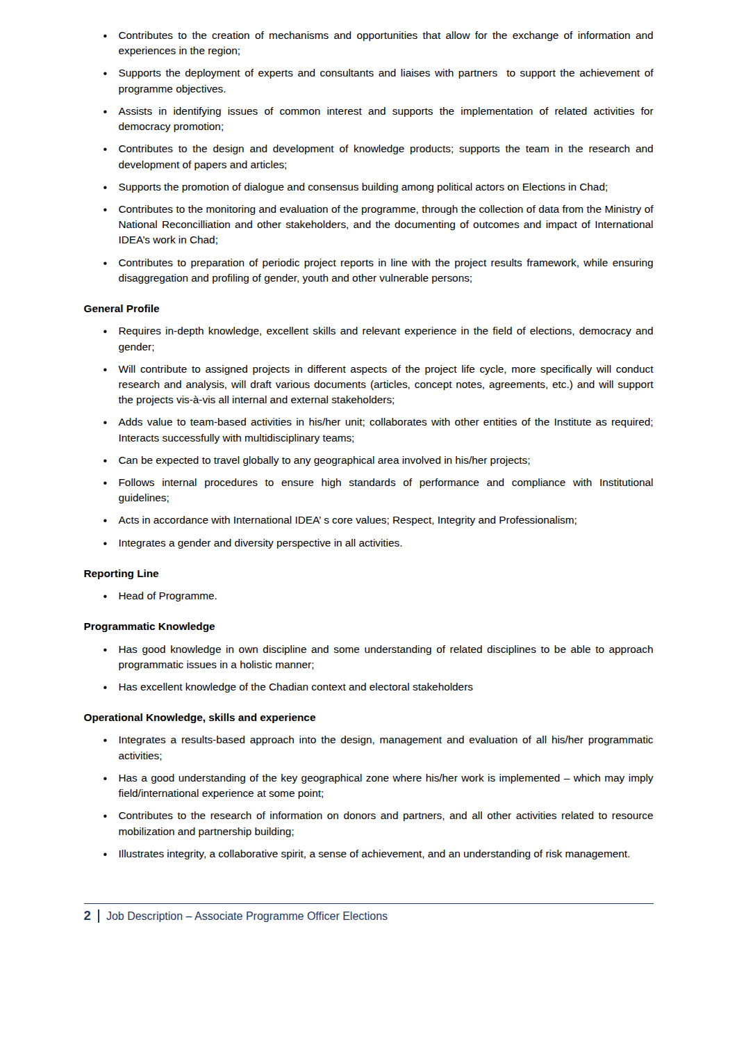Contributes to the creation of mechanisms and opportunities that allow for the exchange of information and experiences in the region;
Supports the deployment of experts and consultants and liaises with partners to support the achievement of programme objectives.
Assists in identifying issues of common interest and supports the implementation of related activities for democracy promotion;
Contributes to the design and development of knowledge products; supports the team in the research and development of papers and articles;
Supports the promotion of dialogue and consensus building among political actors on Elections in Chad;
Contributes to the monitoring and evaluation of the programme, through the collection of data from the Ministry of National Reconcilliation and other stakeholders, and the documenting of outcomes and impact of International IDEA’s work in Chad;
Contributes to preparation of periodic project reports in line with the project results framework, while ensuring disaggregation and profiling of gender, youth and other vulnerable persons;
General Profile
Requires in-depth knowledge, excellent skills and relevant experience in the field of elections, democracy and gender;
Will contribute to assigned projects in different aspects of the project life cycle, more specifically will conduct research and analysis, will draft various documents (articles, concept notes, agreements, etc.) and will support the projects vis-à-vis all internal and external stakeholders;
Adds value to team-based activities in his/her unit; collaborates with other entities of the Institute as required; Interacts successfully with multidisciplinary teams;
Can be expected to travel globally to any geographical area involved in his/her projects;
Follows internal procedures to ensure high standards of performance and compliance with Institutional guidelines;
Acts in accordance with International IDEA’ s core values; Respect, Integrity and Professionalism;
Integrates a gender and diversity perspective in all activities.
Reporting Line
Head of Programme.
Programmatic Knowledge
Has good knowledge in own discipline and some understanding of related disciplines to be able to approach programmatic issues in a holistic manner;
Has excellent knowledge of the Chadian context and electoral stakeholders
Operational Knowledge, skills and experience
Integrates a results-based approach into the design, management and evaluation of all his/her programmatic activities;
Has a good understanding of the key geographical zone where his/her work is implemented – which may imply field/international experience at some point;
Contributes to the research of information on donors and partners, and all other activities related to resource mobilization and partnership building;
Illustrates integrity, a collaborative spirit, a sense of achievement, and an understanding of risk management.
2 Job Description – Associate Programme Officer Elections